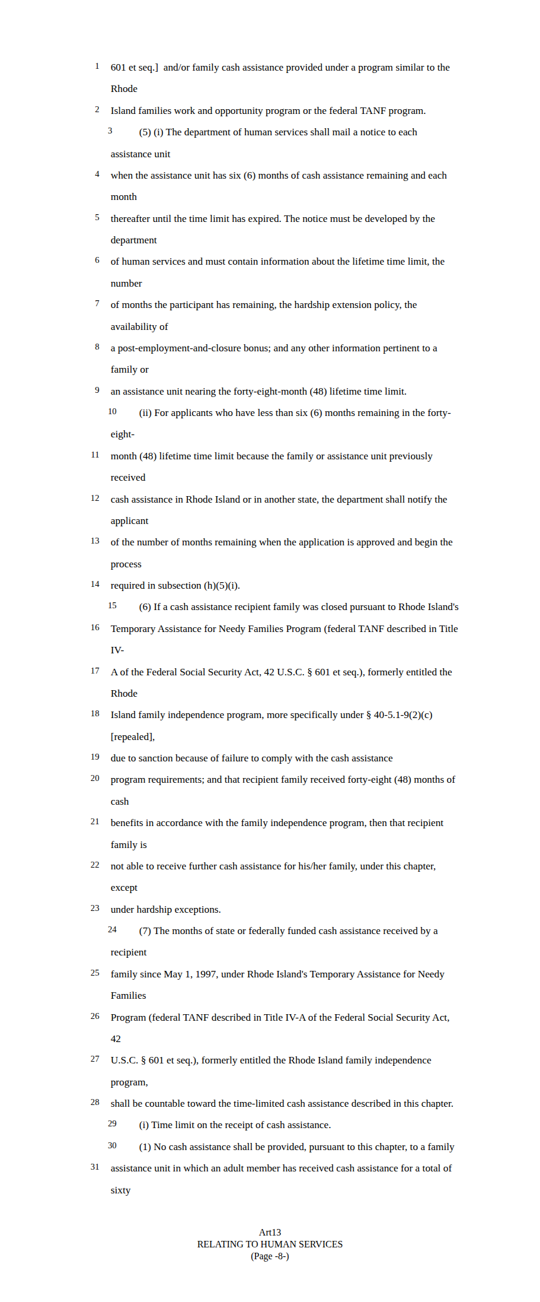601 et seq.] and/or family cash assistance provided under a program similar to the Rhode
Island families work and opportunity program or the federal TANF program.
(5) (i) The department of human services shall mail a notice to each assistance unit
when the assistance unit has six (6) months of cash assistance remaining and each month
thereafter until the time limit has expired. The notice must be developed by the department
of human services and must contain information about the lifetime time limit, the number
of months the participant has remaining, the hardship extension policy, the availability of
a post-employment-and-closure bonus; and any other information pertinent to a family or
an assistance unit nearing the forty-eight-month (48) lifetime time limit.
(ii) For applicants who have less than six (6) months remaining in the forty-eight-
month (48) lifetime time limit because the family or assistance unit previously received
cash assistance in Rhode Island or in another state, the department shall notify the applicant
of the number of months remaining when the application is approved and begin the process
required in subsection (h)(5)(i).
(6) If a cash assistance recipient family was closed pursuant to Rhode Island's
Temporary Assistance for Needy Families Program (federal TANF described in Title IV-
A of the Federal Social Security Act, 42 U.S.C. § 601 et seq.), formerly entitled the Rhode
Island family independence program, more specifically under § 40-5.1-9(2)(c) [repealed],
due to sanction because of failure to comply with the cash assistance
program requirements; and that recipient family received forty-eight (48) months of cash
benefits in accordance with the family independence program, then that recipient family is
not able to receive further cash assistance for his/her family, under this chapter, except
under hardship exceptions.
(7) The months of state or federally funded cash assistance received by a recipient
family since May 1, 1997, under Rhode Island's Temporary Assistance for Needy Families
Program (federal TANF described in Title IV-A of the Federal Social Security Act, 42
U.S.C. § 601 et seq.), formerly entitled the Rhode Island family independence program,
shall be countable toward the time-limited cash assistance described in this chapter.
(i) Time limit on the receipt of cash assistance.
(1) No cash assistance shall be provided, pursuant to this chapter, to a family
assistance unit in which an adult member has received cash assistance for a total of sixty
Art13
RELATING TO HUMAN SERVICES
(Page -8-)